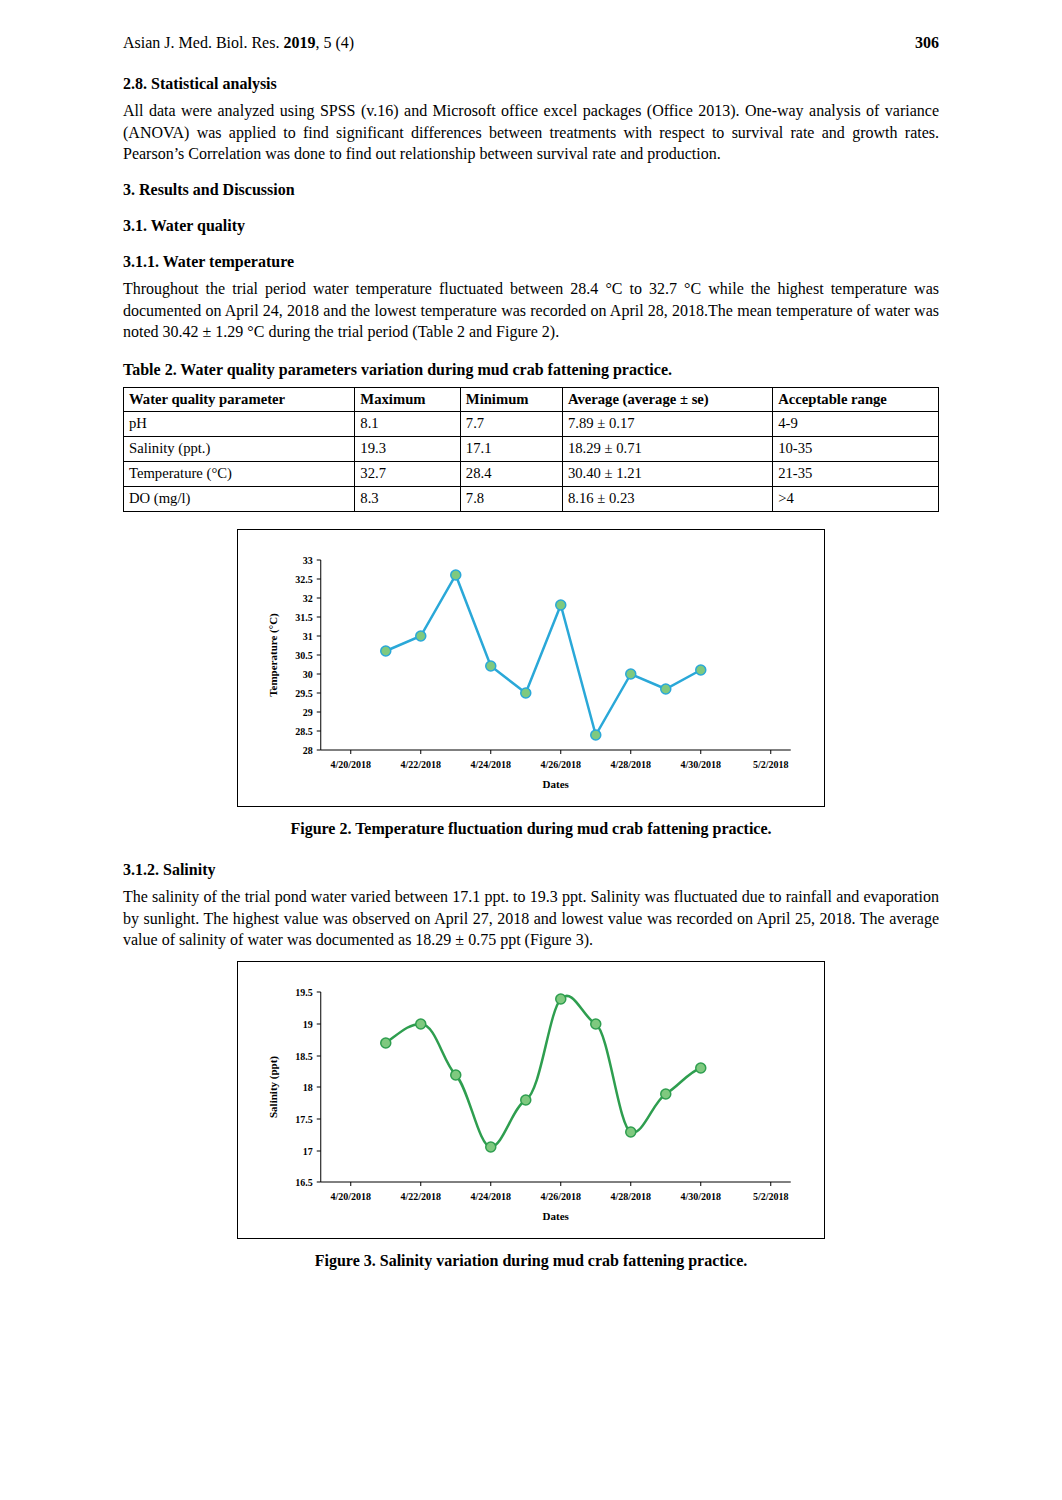Asian J. Med. Biol. Res. 2019, 5 (4)
306
2.8. Statistical analysis
All data were analyzed using SPSS (v.16) and Microsoft office excel packages (Office 2013). One-way analysis of variance (ANOVA) was applied to find significant differences between treatments with respect to survival rate and growth rates. Pearson’s Correlation was done to find out relationship between survival rate and production.
3. Results and Discussion
3.1. Water quality
3.1.1. Water temperature
Throughout the trial period water temperature fluctuated between 28.4 °C to 32.7 °C while the highest temperature was documented on April 24, 2018 and the lowest temperature was recorded on April 28, 2018.The mean temperature of water was noted 30.42 ± 1.29 °C during the trial period (Table 2 and Figure 2).
Table 2. Water quality parameters variation during mud crab fattening practice.
| Water quality parameter | Maximum | Minimum | Average (average ± se) | Acceptable range |
| --- | --- | --- | --- | --- |
| pH | 8.1 | 7.7 | 7.89 ± 0.17 | 4-9 |
| Salinity (ppt.) | 19.3 | 17.1 | 18.29 ± 0.71 | 10-35 |
| Temperature (°C) | 32.7 | 28.4 | 30.40 ± 1.21 | 21-35 |
| DO (mg/l) | 8.3 | 7.8 | 8.16 ± 0.23 | >4 |
33 32.5 32 31.5 31 30.5 30 29.5 29 28.5 28 4/20/2018 4/22/2018 4/24/2018 4/26/2018 4/28/2018 4/30/2018 5/2/2018 Dates Temperature (°C)
Figure 2. Temperature fluctuation during mud crab fattening practice.
3.1.2. Salinity
The salinity of the trial pond water varied between 17.1 ppt. to 19.3 ppt. Salinity was fluctuated due to rainfall and evaporation by sunlight. The highest value was observed on April 27, 2018 and lowest value was recorded on April 25, 2018. The average value of salinity of water was documented as 18.29 ± 0.75 ppt (Figure 3).
19.5 19 18.5 18 17.5 17 16.5 4/20/2018 4/22/2018 4/24/2018 4/26/2018 4/28/2018 4/30/2018 5/2/2018 Dates Salinity (ppt)
Figure 3. Salinity variation during mud crab fattening practice.